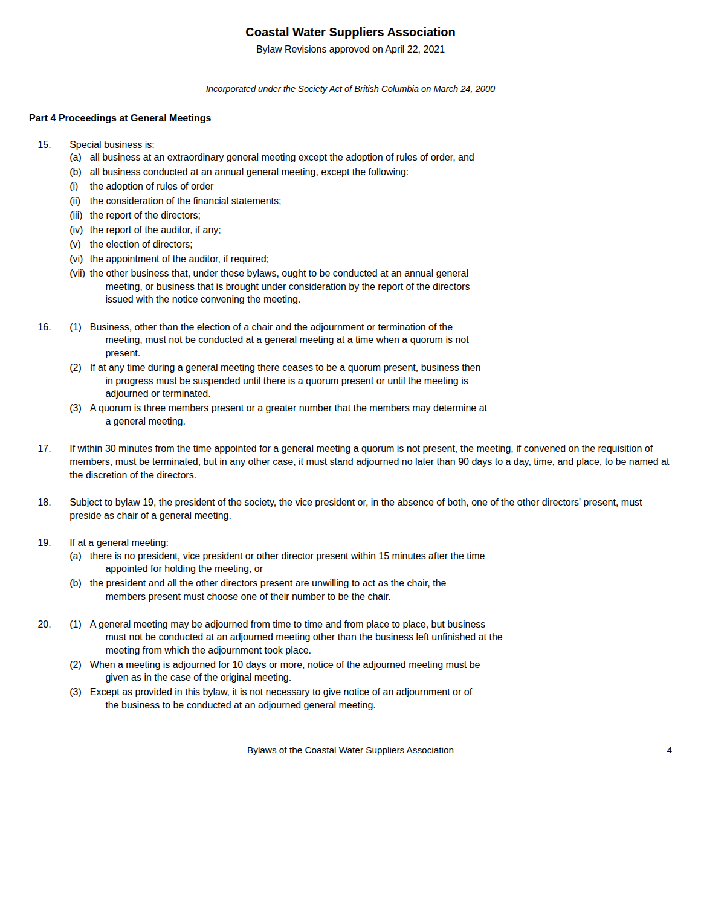Coastal Water Suppliers Association
Bylaw Revisions approved on April 22, 2021
Incorporated under the Society Act of British Columbia on March 24, 2000
Part 4 Proceedings at General Meetings
15. Special business is:
(a) all business at an extraordinary general meeting except the adoption of rules of order, and
(b) all business conducted at an annual general meeting, except the following:
(i) the adoption of rules of order
(ii) the consideration of the financial statements;
(iii) the report of the directors;
(iv) the report of the auditor, if any;
(v) the election of directors;
(vi) the appointment of the auditor, if required;
(vii) the other business that, under these bylaws, ought to be conducted at an annual general meeting, or business that is brought under consideration by the report of the directors issued with the notice convening the meeting.
16.
(1) Business, other than the election of a chair and the adjournment or termination of the meeting, must not be conducted at a general meeting at a time when a quorum is not present.
(2) If at any time during a general meeting there ceases to be a quorum present, business then in progress must be suspended until there is a quorum present or until the meeting is adjourned or terminated.
(3) A quorum is three members present or a greater number that the members may determine at a general meeting.
17. If within 30 minutes from the time appointed for a general meeting a quorum is not present, the meeting, if convened on the requisition of members, must be terminated, but in any other case, it must stand adjourned no later than 90 days to a day, time, and place, to be named at the discretion of the directors.
18. Subject to bylaw 19, the president of the society, the vice president or, in the absence of both, one of the other directors' present, must preside as chair of a general meeting.
19. If at a general meeting:
(a) there is no president, vice president or other director present within 15 minutes after the time appointed for holding the meeting, or
(b) the president and all the other directors present are unwilling to act as the chair, the members present must choose one of their number to be the chair.
20.
(1) A general meeting may be adjourned from time to time and from place to place, but business must not be conducted at an adjourned meeting other than the business left unfinished at the meeting from which the adjournment took place.
(2) When a meeting is adjourned for 10 days or more, notice of the adjourned meeting must be given as in the case of the original meeting.
(3) Except as provided in this bylaw, it is not necessary to give notice of an adjournment or of the business to be conducted at an adjourned general meeting.
Bylaws of the Coastal Water Suppliers Association 4